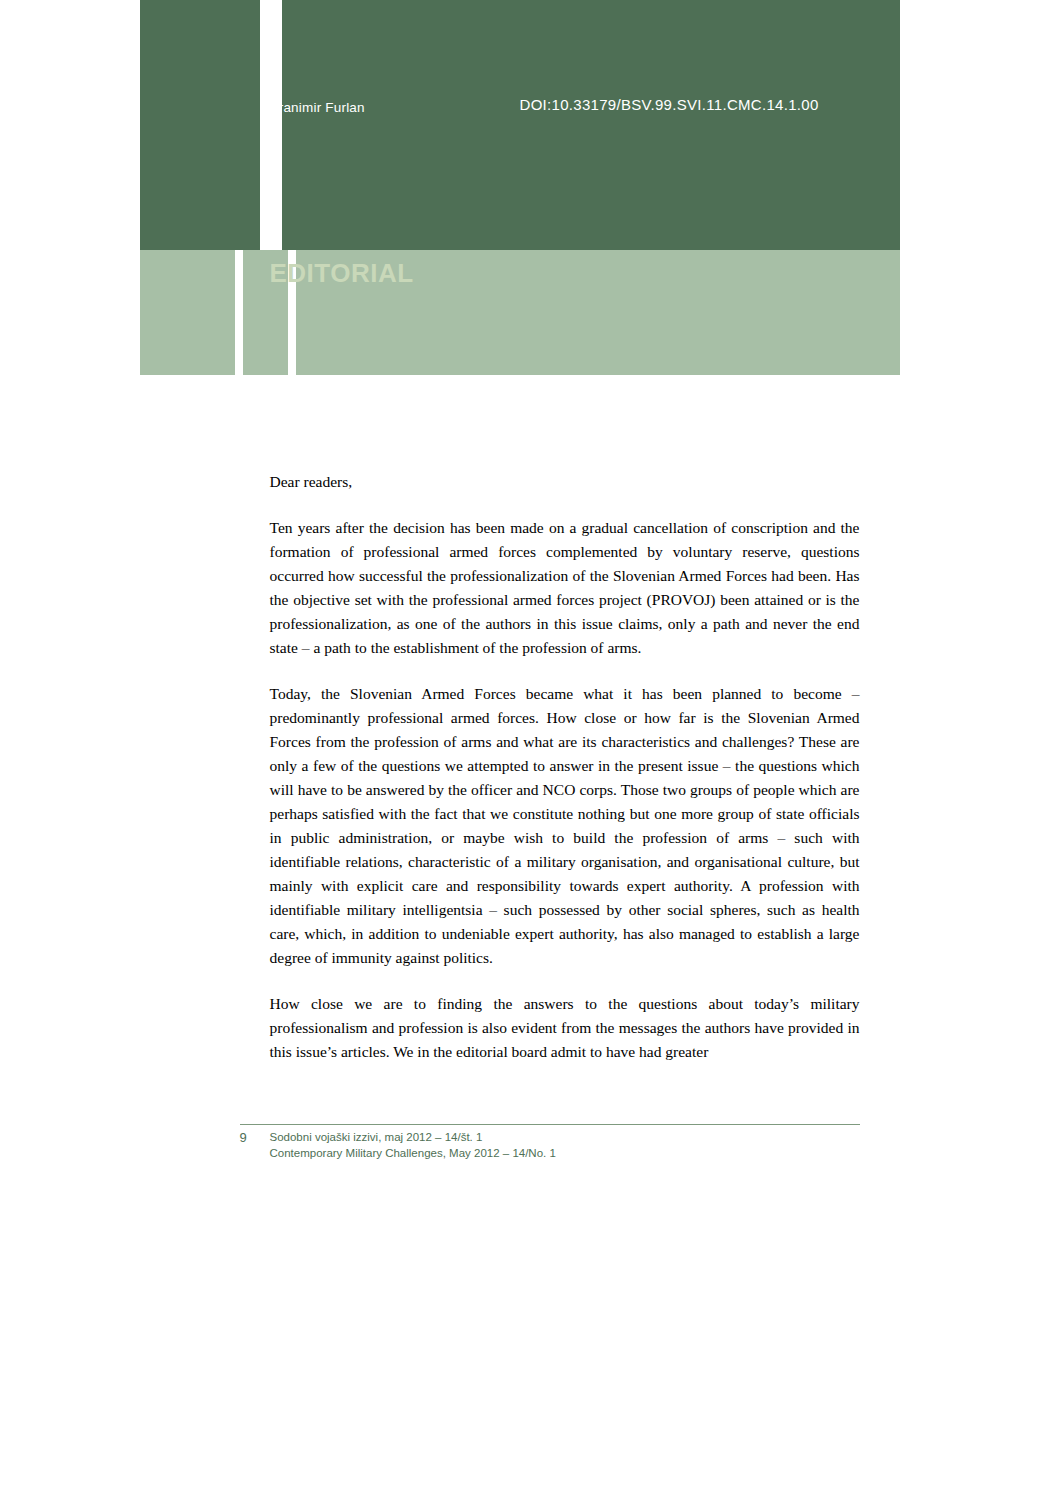Branimir Furlan
DOI:10.33179/BSV.99.SVI.11.CMC.14.1.00
EDITORIAL
Dear readers,
Ten years after the decision has been made on a gradual cancellation of conscription and the formation of professional armed forces complemented by voluntary reserve, questions occurred how successful the professionalization of the Slovenian Armed Forces had been. Has the objective set with the professional armed forces project (PROVOJ) been attained or is the professionalization, as one of the authors in this issue claims, only a path and never the end state – a path to the establishment of the profession of arms.
Today, the Slovenian Armed Forces became what it has been planned to become – predominantly professional armed forces. How close or how far is the Slovenian Armed Forces from the profession of arms and what are its characteristics and challenges? These are only a few of the questions we attempted to answer in the present issue – the questions which will have to be answered by the officer and NCO corps. Those two groups of people which are perhaps satisfied with the fact that we constitute nothing but one more group of state officials in public administration, or maybe wish to build the profession of arms – such with identifiable relations, characteristic of a military organisation, and organisational culture, but mainly with explicit care and responsibility towards expert authority. A profession with identifiable military intelligentsia – such possessed by other social spheres, such as health care, which, in addition to undeniable expert authority, has also managed to establish a large degree of immunity against politics.
How close we are to finding the answers to the questions about today’s military professionalism and profession is also evident from the messages the authors have provided in this issue’s articles. We in the editorial board admit to have had greater
9
Sodobni vojaški izzivi, maj 2012 – 14/št. 1
Contemporary Military Challenges, May 2012 – 14/No. 1